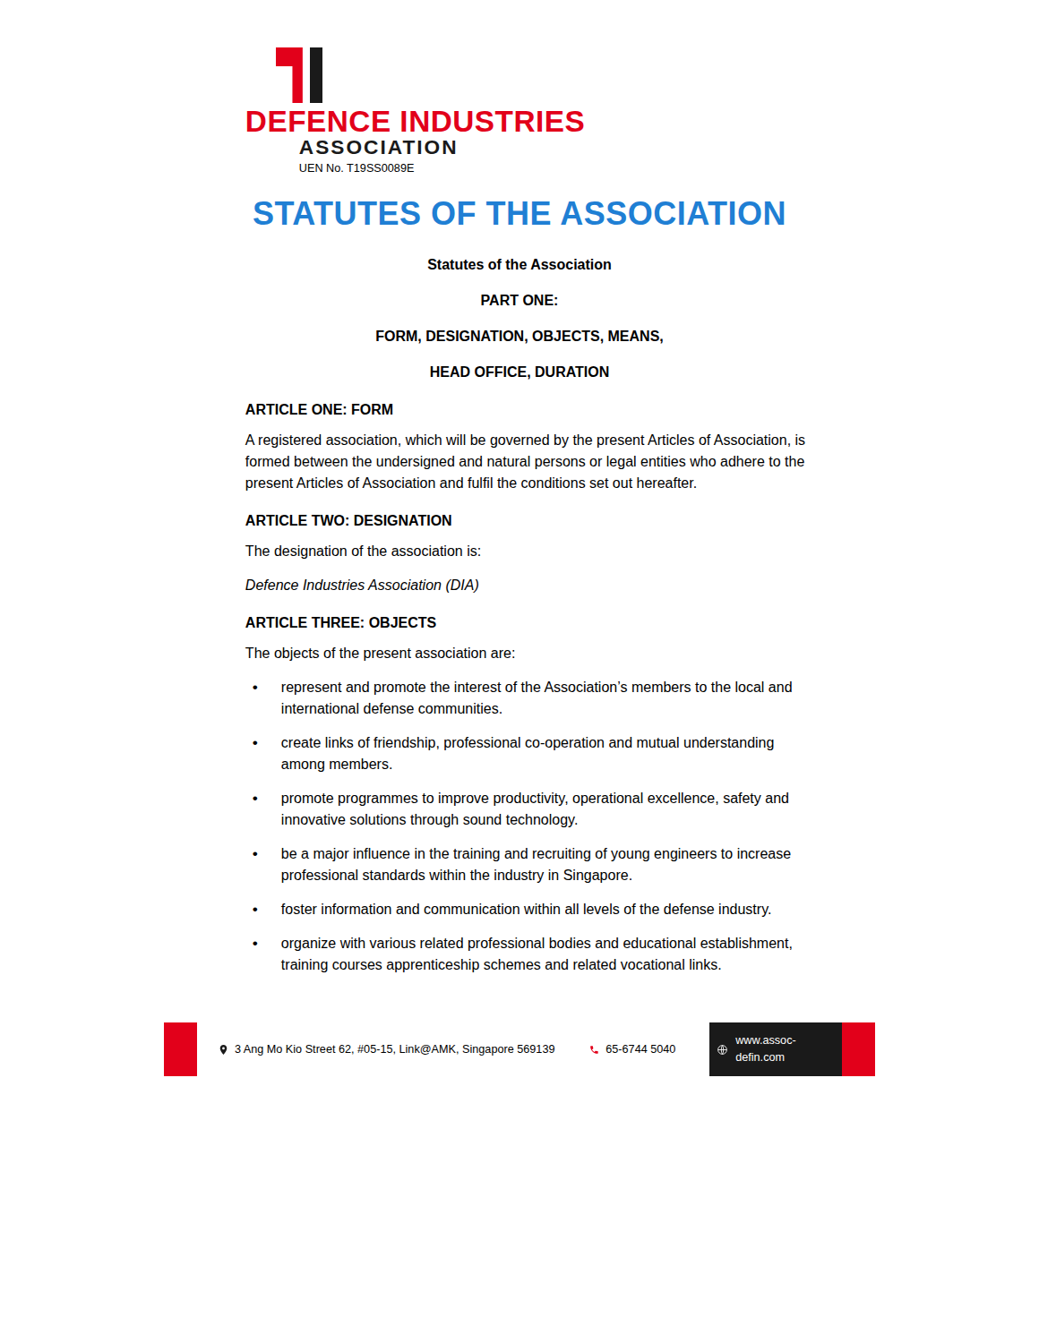DEFENCE INDUSTRIES
ASSOCIATION
UEN No. T19SS0089E
STATUTES OF THE ASSOCIATION
Statutes of the Association
PART ONE:
FORM, DESIGNATION, OBJECTS, MEANS,
HEAD OFFICE, DURATION
ARTICLE ONE: FORM
A registered association, which will be governed by the present Articles of Association, is formed between the undersigned and natural persons or legal entities who adhere to the present Articles of Association and fulfil the conditions set out hereafter.
ARTICLE TWO: DESIGNATION
The designation of the association is:
Defence Industries Association (DIA)
ARTICLE THREE: OBJECTS
The objects of the present association are:
represent and promote the interest of the Association’s members to the local and international defense communities.
create links of friendship, professional co-operation and mutual understanding among members.
promote programmes to improve productivity, operational excellence, safety and innovative solutions through sound technology.
be a major influence in the training and recruiting of young engineers to increase professional standards within the industry in Singapore.
foster information and communication within all levels of the defense industry.
organize with various related professional bodies and educational establishment, training courses apprenticeship schemes and related vocational links.
3 Ang Mo Kio Street 62, #05-15, Link@AMK, Singapore 569139 65-6744 5040 www.assoc-defin.com